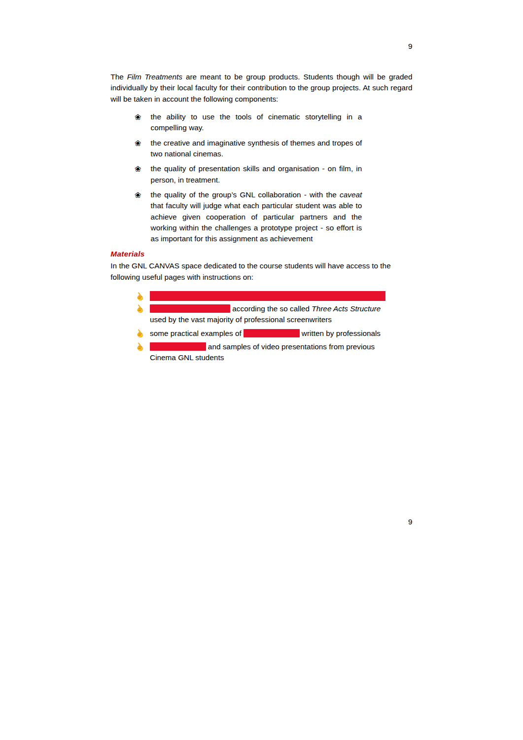9
The Film Treatments are meant to be group products. Students though will be graded individually by their local faculty for their contribution to the group projects. At such regard will be taken in account the following components:
the ability to use the tools of cinematic storytelling in a compelling way.
the creative and imaginative synthesis of themes and tropes of two national cinemas.
the quality of presentation skills and organisation - on film, in person, in treatment.
the quality of the group’s GNL collaboration - with the caveat that faculty will judge what each particular student was able to achieve given cooperation of particular partners and the working within the challenges a prototype project - so effort is as important for this assignment as achievement
Materials
In the GNL CANVAS space dedicated to the course students will have access to the following useful pages with instructions on:
how to create a character
how to structure a story according the so called Three Acts Structure used by the vast majority of professional screenwriters
some practical examples of Film Treatments written by professionals
Film Treatments and samples of video presentations from previous Cinema GNL students
9